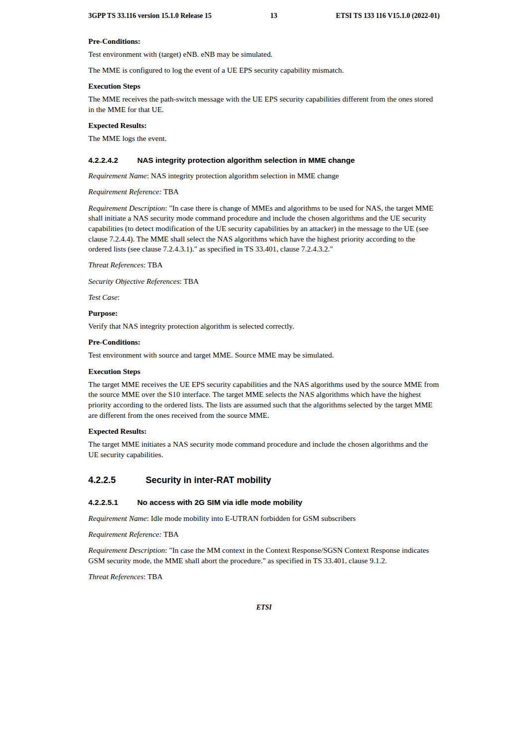3GPP TS 33.116 version 15.1.0 Release 15
13
ETSI TS 133 116 V15.1.0 (2022-01)
Pre-Conditions:
Test environment with (target) eNB. eNB may be simulated.
The MME is configured to log the event of a UE EPS security capability mismatch.
Execution Steps
The MME receives the path-switch message with the UE EPS security capabilities different from the ones stored in the MME for that UE.
Expected Results:
The MME logs the event.
4.2.2.4.2 NAS integrity protection algorithm selection in MME change
Requirement Name: NAS integrity protection algorithm selection in MME change
Requirement Reference: TBA
Requirement Description: "In case there is change of MMEs and algorithms to be used for NAS, the target MME shall initiate a NAS security mode command procedure and include the chosen algorithms and the UE security capabilities (to detect modification of the UE security capabilities by an attacker) in the message to the UE (see clause 7.2.4.4). The MME shall select the NAS algorithms which have the highest priority according to the ordered lists (see clause 7.2.4.3.1)." as specified in TS 33.401, clause 7.2.4.3.2."
Threat References: TBA
Security Objective References: TBA
Test Case:
Purpose:
Verify that NAS integrity protection algorithm is selected correctly.
Pre-Conditions:
Test environment with source and target MME. Source MME may be simulated.
Execution Steps
The target MME receives the UE EPS security capabilities and the NAS algorithms used by the source MME from the source MME over the S10 interface. The target MME selects the NAS algorithms which have the highest priority according to the ordered lists. The lists are assumed such that the algorithms selected by the target MME are different from the ones received from the source MME.
Expected Results:
The target MME initiates a NAS security mode command procedure and include the chosen algorithms and the UE security capabilities.
4.2.2.5 Security in inter-RAT mobility
4.2.2.5.1 No access with 2G SIM via idle mode mobility
Requirement Name: Idle mode mobility into E-UTRAN forbidden for GSM subscribers
Requirement Reference: TBA
Requirement Description: "In case the MM context in the Context Response/SGSN Context Response indicates GSM security mode, the MME shall abort the procedure." as specified in TS 33.401, clause 9.1.2.
Threat References: TBA
ETSI